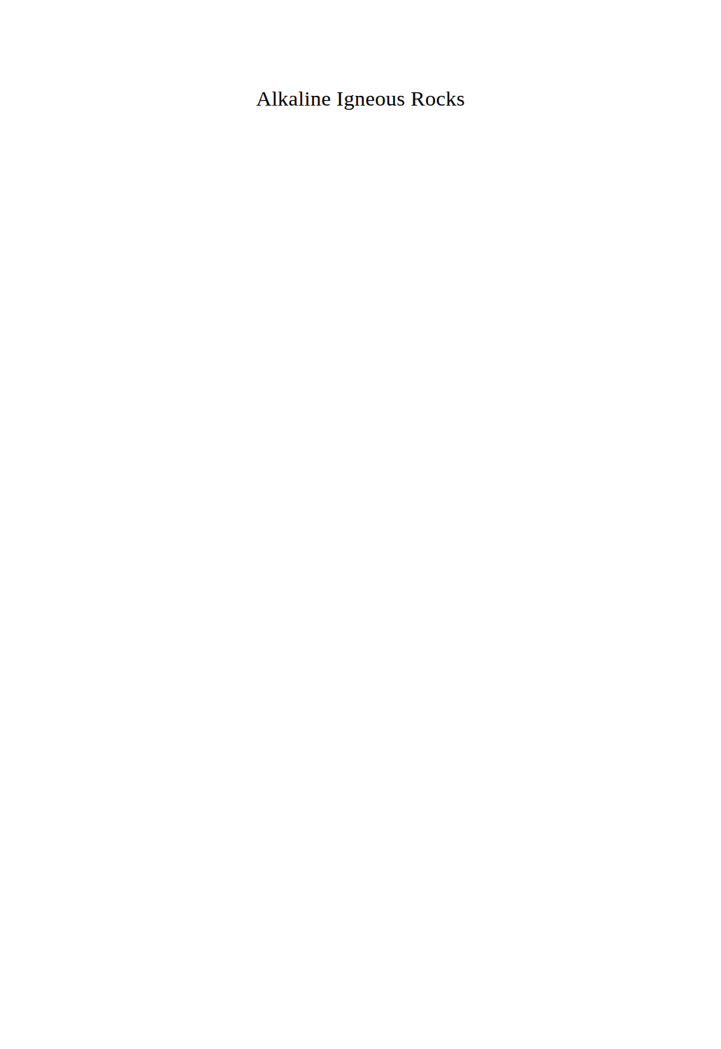Alkaline Igneous Rocks